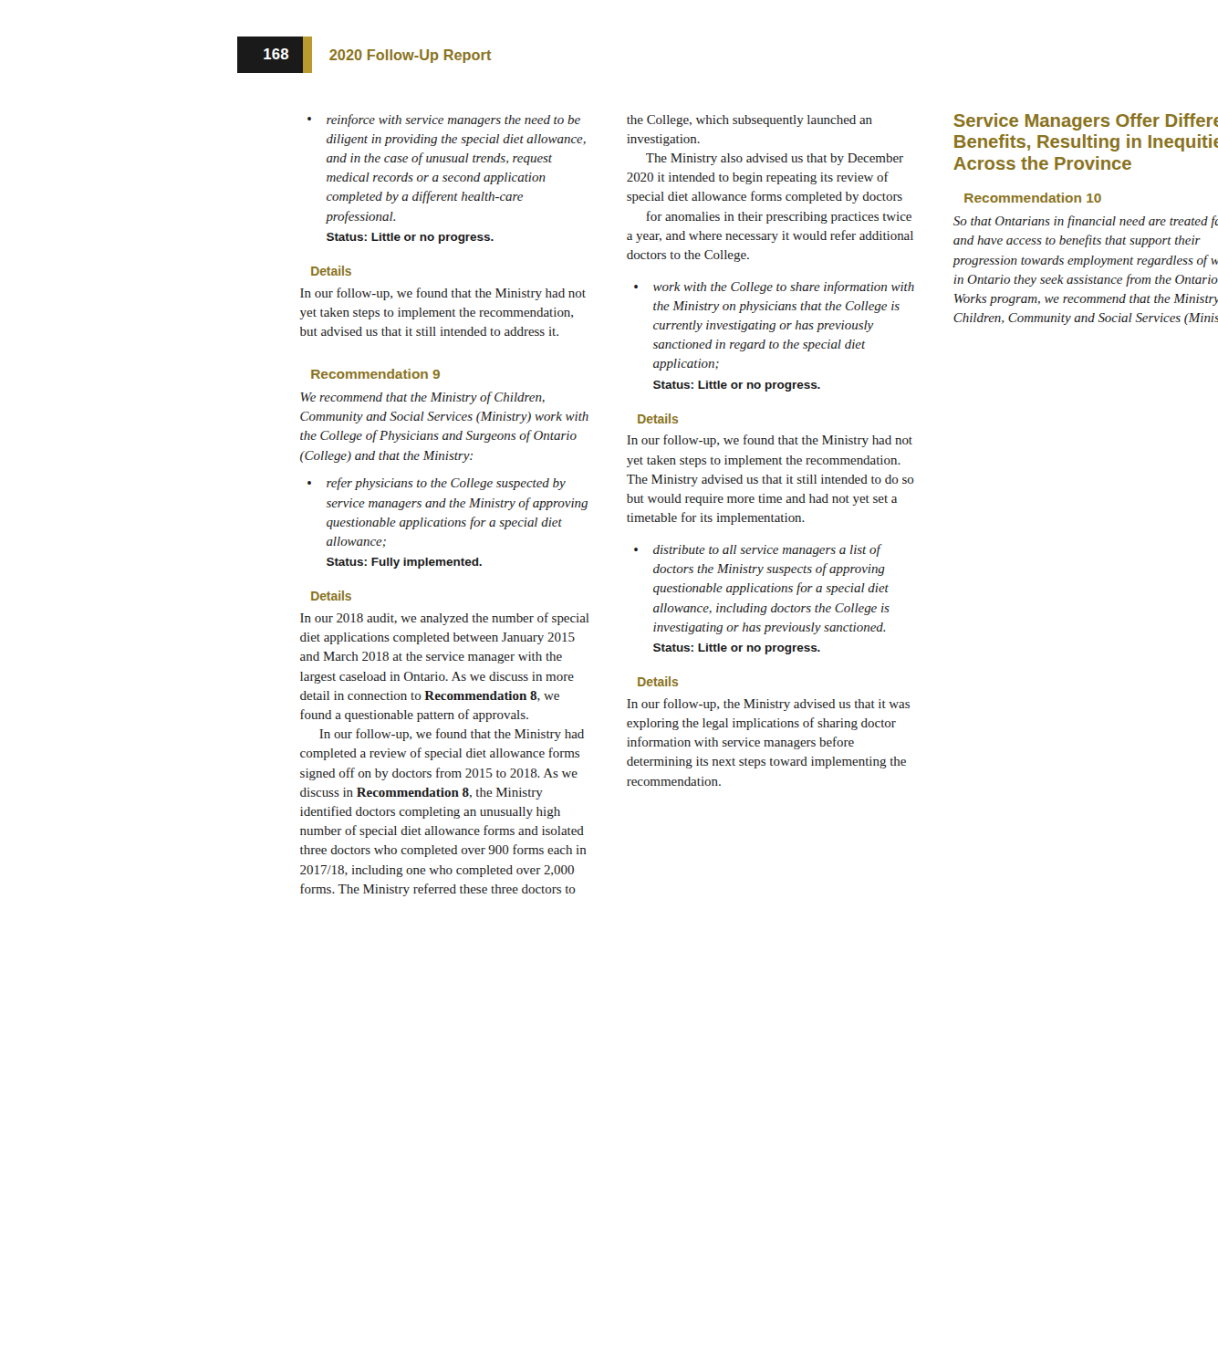168
2020 Follow-Up Report
reinforce with service managers the need to be diligent in providing the special diet allowance, and in the case of unusual trends, request medical records or a second application completed by a different health-care professional. Status: Little or no progress.
Details
In our follow-up, we found that the Ministry had not yet taken steps to implement the recommendation, but advised us that it still intended to address it.
Recommendation 9
We recommend that the Ministry of Children, Community and Social Services (Ministry) work with the College of Physicians and Surgeons of Ontario (College) and that the Ministry:
refer physicians to the College suspected by service managers and the Ministry of approving questionable applications for a special diet allowance; Status: Fully implemented.
Details
In our 2018 audit, we analyzed the number of special diet applications completed between January 2015 and March 2018 at the service manager with the largest caseload in Ontario. As we discuss in more detail in connection to Recommendation 8, we found a questionable pattern of approvals.
In our follow-up, we found that the Ministry had completed a review of special diet allowance forms signed off on by doctors from 2015 to 2018. As we discuss in Recommendation 8, the Ministry identified doctors completing an unusually high number of special diet allowance forms and isolated three doctors who completed over 900 forms each in 2017/18, including one who completed over 2,000 forms. The Ministry referred these three doctors to the College, which subsequently launched an investigation.
The Ministry also advised us that by December 2020 it intended to begin repeating its review of special diet allowance forms completed by doctors
for anomalies in their prescribing practices twice a year, and where necessary it would refer additional doctors to the College.
work with the College to share information with the Ministry on physicians that the College is currently investigating or has previously sanctioned in regard to the special diet application; Status: Little or no progress.
Details
In our follow-up, we found that the Ministry had not yet taken steps to implement the recommendation. The Ministry advised us that it still intended to do so but would require more time and had not yet set a timetable for its implementation.
distribute to all service managers a list of doctors the Ministry suspects of approving questionable applications for a special diet allowance, including doctors the College is investigating or has previously sanctioned. Status: Little or no progress.
Details
In our follow-up, the Ministry advised us that it was exploring the legal implications of sharing doctor information with service managers before determining its next steps toward implementing the recommendation.
Service Managers Offer Different Benefits, Resulting in Inequities Across the Province
Recommendation 10
So that Ontarians in financial need are treated fairly and have access to benefits that support their progression towards employment regardless of where in Ontario they seek assistance from the Ontario Works program, we recommend that the Ministry of Children, Community and Social Services (Ministry):